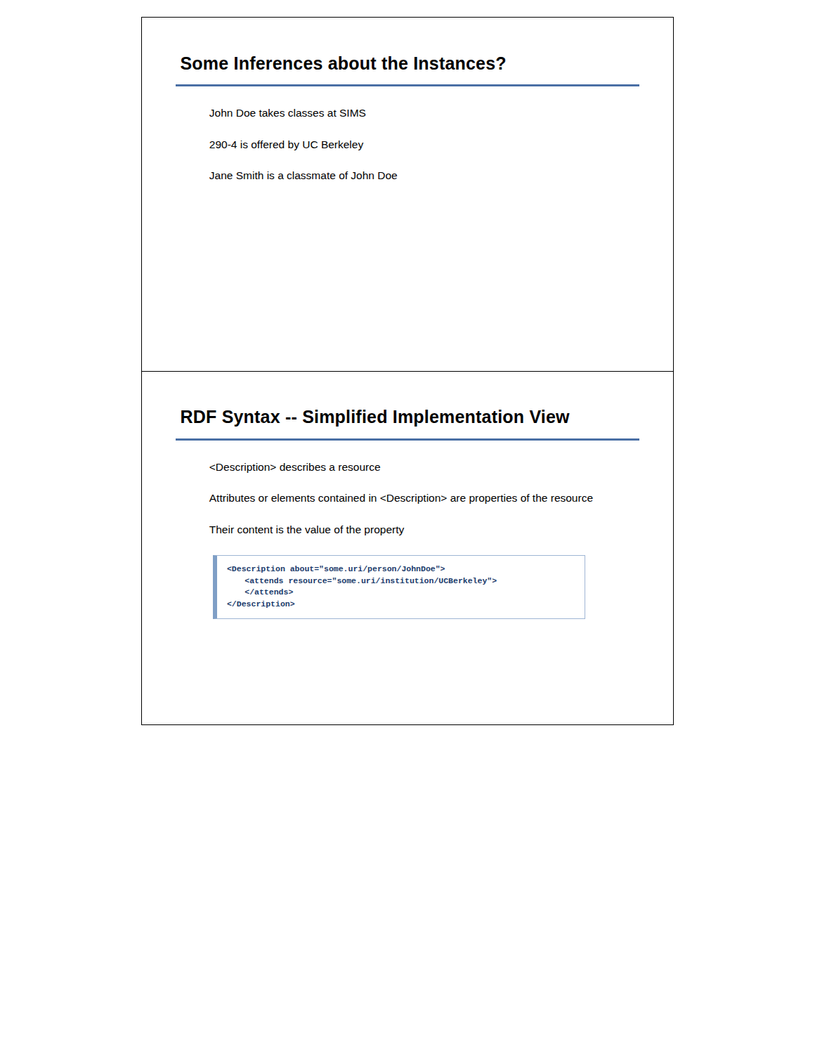Some Inferences about the Instances?
John Doe takes classes at SIMS
290-4 is offered by UC Berkeley
Jane Smith is a classmate of John Doe
RDF Syntax -- Simplified Implementation View
<Description> describes a resource
Attributes or elements contained in <Description> are properties of the resource
Their content is the value of the property
<Description about="some.uri/person/JohnDoe">
<attends resource="some.uri/institution/UCBerkeley">
</attends>
</Description>